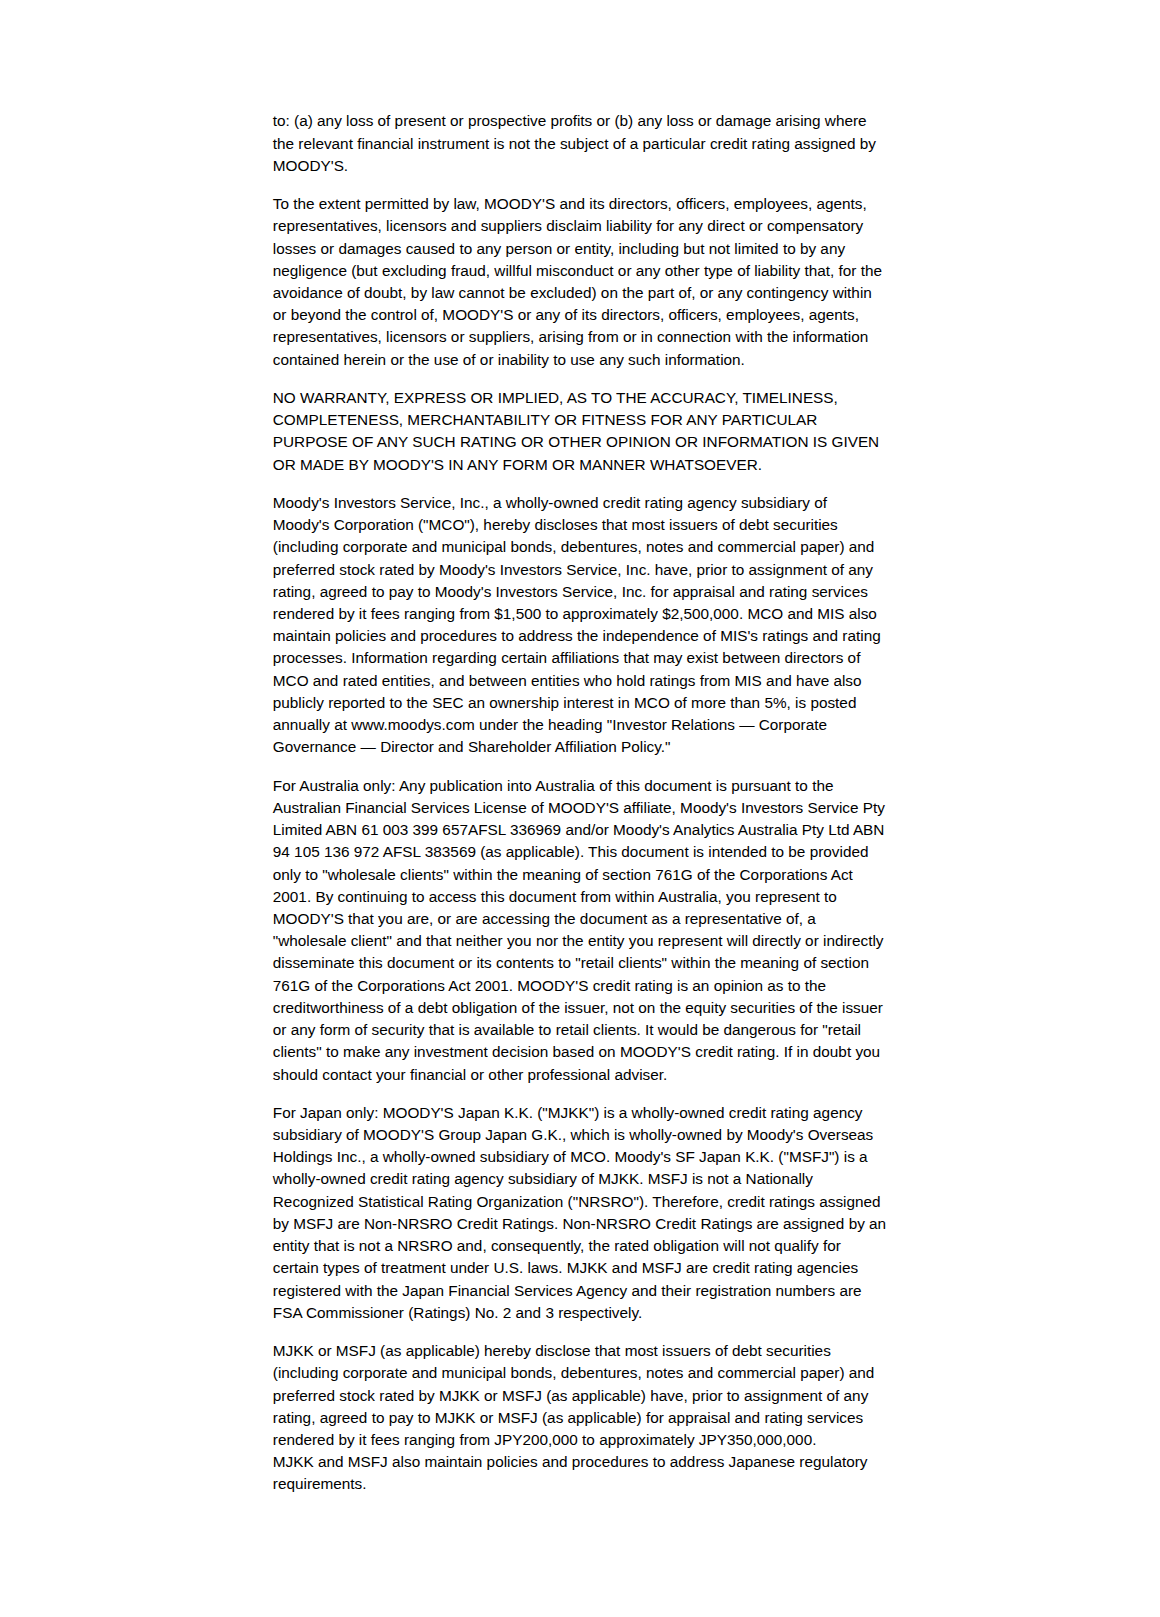to: (a) any loss of present or prospective profits or (b) any loss or damage arising where the relevant financial instrument is not the subject of a particular credit rating assigned by MOODY'S.
To the extent permitted by law, MOODY'S and its directors, officers, employees, agents, representatives, licensors and suppliers disclaim liability for any direct or compensatory losses or damages caused to any person or entity, including but not limited to by any negligence (but excluding fraud, willful misconduct or any other type of liability that, for the avoidance of doubt, by law cannot be excluded) on the part of, or any contingency within or beyond the control of, MOODY'S or any of its directors, officers, employees, agents, representatives, licensors or suppliers, arising from or in connection with the information contained herein or the use of or inability to use any such information.
NO WARRANTY, EXPRESS OR IMPLIED, AS TO THE ACCURACY, TIMELINESS, COMPLETENESS, MERCHANTABILITY OR FITNESS FOR ANY PARTICULAR PURPOSE OF ANY SUCH RATING OR OTHER OPINION OR INFORMATION IS GIVEN OR MADE BY MOODY'S IN ANY FORM OR MANNER WHATSOEVER.
Moody's Investors Service, Inc., a wholly-owned credit rating agency subsidiary of Moody's Corporation ("MCO"), hereby discloses that most issuers of debt securities (including corporate and municipal bonds, debentures, notes and commercial paper) and preferred stock rated by Moody's Investors Service, Inc. have, prior to assignment of any rating, agreed to pay to Moody's Investors Service, Inc. for appraisal and rating services rendered by it fees ranging from $1,500 to approximately $2,500,000. MCO and MIS also maintain policies and procedures to address the independence of MIS's ratings and rating processes. Information regarding certain affiliations that may exist between directors of MCO and rated entities, and between entities who hold ratings from MIS and have also publicly reported to the SEC an ownership interest in MCO of more than 5%, is posted annually at www.moodys.com under the heading "Investor Relations — Corporate Governance — Director and Shareholder Affiliation Policy."
For Australia only: Any publication into Australia of this document is pursuant to the Australian Financial Services License of MOODY'S affiliate, Moody's Investors Service Pty Limited ABN 61 003 399 657AFSL 336969 and/or Moody's Analytics Australia Pty Ltd ABN 94 105 136 972 AFSL 383569 (as applicable). This document is intended to be provided only to "wholesale clients" within the meaning of section 761G of the Corporations Act 2001. By continuing to access this document from within Australia, you represent to MOODY'S that you are, or are accessing the document as a representative of, a "wholesale client" and that neither you nor the entity you represent will directly or indirectly disseminate this document or its contents to "retail clients" within the meaning of section 761G of the Corporations Act 2001. MOODY'S credit rating is an opinion as to the creditworthiness of a debt obligation of the issuer, not on the equity securities of the issuer or any form of security that is available to retail clients. It would be dangerous for "retail clients" to make any investment decision based on MOODY'S credit rating. If in doubt you should contact your financial or other professional adviser.
For Japan only: MOODY'S Japan K.K. ("MJKK") is a wholly-owned credit rating agency subsidiary of MOODY'S Group Japan G.K., which is wholly-owned by Moody's Overseas Holdings Inc., a wholly-owned subsidiary of MCO. Moody's SF Japan K.K. ("MSFJ") is a wholly-owned credit rating agency subsidiary of MJKK. MSFJ is not a Nationally Recognized Statistical Rating Organization ("NRSRO"). Therefore, credit ratings assigned by MSFJ are Non-NRSRO Credit Ratings. Non-NRSRO Credit Ratings are assigned by an entity that is not a NRSRO and, consequently, the rated obligation will not qualify for certain types of treatment under U.S. laws. MJKK and MSFJ are credit rating agencies registered with the Japan Financial Services Agency and their registration numbers are FSA Commissioner (Ratings) No. 2 and 3 respectively.
MJKK or MSFJ (as applicable) hereby disclose that most issuers of debt securities (including corporate and municipal bonds, debentures, notes and commercial paper) and preferred stock rated by MJKK or MSFJ (as applicable) have, prior to assignment of any rating, agreed to pay to MJKK or MSFJ (as applicable) for appraisal and rating services rendered by it fees ranging from JPY200,000 to approximately JPY350,000,000.
MJKK and MSFJ also maintain policies and procedures to address Japanese regulatory requirements.